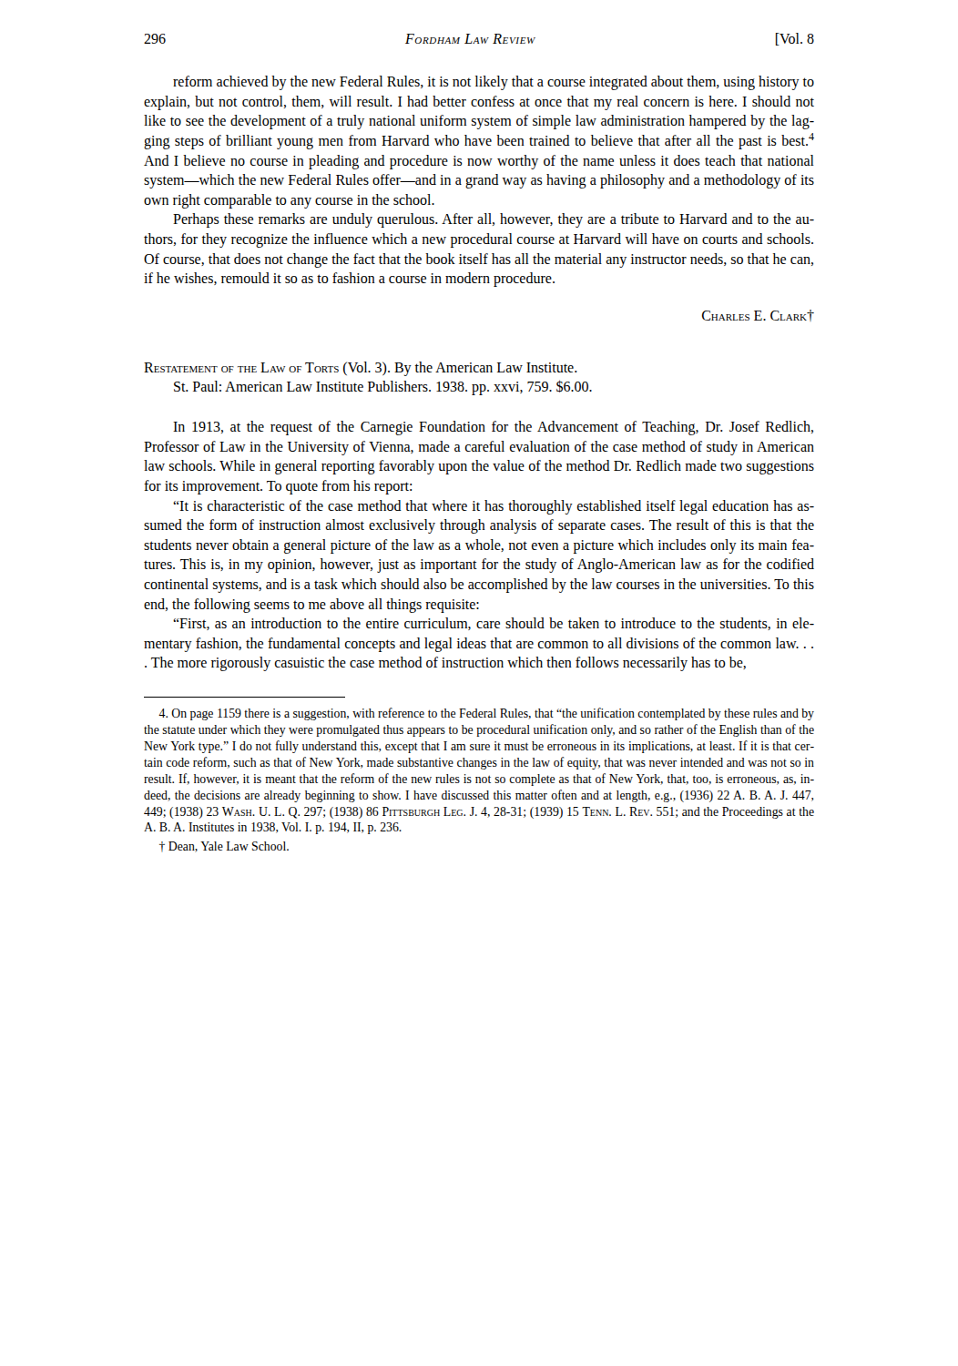296 Fordham Law Review [Vol. 8
reform achieved by the new Federal Rules, it is not likely that a course integrated about them, using history to explain, but not control, them, will result. I had better confess at once that my real concern is here. I should not like to see the development of a truly national uniform system of simple law administration hampered by the lagging steps of brilliant young men from Harvard who have been trained to believe that after all the past is best.4 And I believe no course in pleading and procedure is now worthy of the name unless it does teach that national system—which the new Federal Rules offer—and in a grand way as having a philosophy and a methodology of its own right comparable to any course in the school.
Perhaps these remarks are unduly querulous. After all, however, they are a tribute to Harvard and to the authors, for they recognize the influence which a new procedural course at Harvard will have on courts and schools. Of course, that does not change the fact that the book itself has all the material any instructor needs, so that he can, if he wishes, remould it so as to fashion a course in modern procedure.
Charles E. Clark†
Restatement of the Law of Torts (Vol. 3). By the American Law Institute. St. Paul: American Law Institute Publishers. 1938. pp. xxvi, 759. $6.00.
In 1913, at the request of the Carnegie Foundation for the Advancement of Teaching, Dr. Josef Redlich, Professor of Law in the University of Vienna, made a careful evaluation of the case method of study in American law schools. While in general reporting favorably upon the value of the method Dr. Redlich made two suggestions for its improvement. To quote from his report:
“It is characteristic of the case method that where it has thoroughly established itself legal education has assumed the form of instruction almost exclusively through analysis of separate cases. The result of this is that the students never obtain a general picture of the law as a whole, not even a picture which includes only its main features. This is, in my opinion, however, just as important for the study of Anglo-American law as for the codified continental systems, and is a task which should also be accomplished by the law courses in the universities. To this end, the following seems to me above all things requisite:
“First, as an introduction to the entire curriculum, care should be taken to introduce to the students, in elementary fashion, the fundamental concepts and legal ideas that are common to all divisions of the common law. . . . The more rigorously casuistic the case method of instruction which then follows necessarily has to be,
4. On page 1159 there is a suggestion, with reference to the Federal Rules, that “the unification contemplated by these rules and by the statute under which they were promulgated thus appears to be procedural unification only, and so rather of the English than of the New York type.” I do not fully understand this, except that I am sure it must be erroneous in its implications, at least. If it is that certain code reform, such as that of New York, made substantive changes in the law of equity, that was never intended and was not so in result. If, however, it is meant that the reform of the new rules is not so complete as that of New York, that, too, is erroneous, as, indeed, the decisions are already beginning to show. I have discussed this matter often and at length, e.g., (1936) 22 A. B. A. J. 447, 449; (1938) 23 Wash. U. L. Q. 297; (1938) 86 Pittsburgh Leg. J. 4, 28-31; (1939) 15 Tenn. L. Rev. 551; and the Proceedings at the A. B. A. Institutes in 1938, Vol. I. p. 194, II, p. 236.
† Dean, Yale Law School.